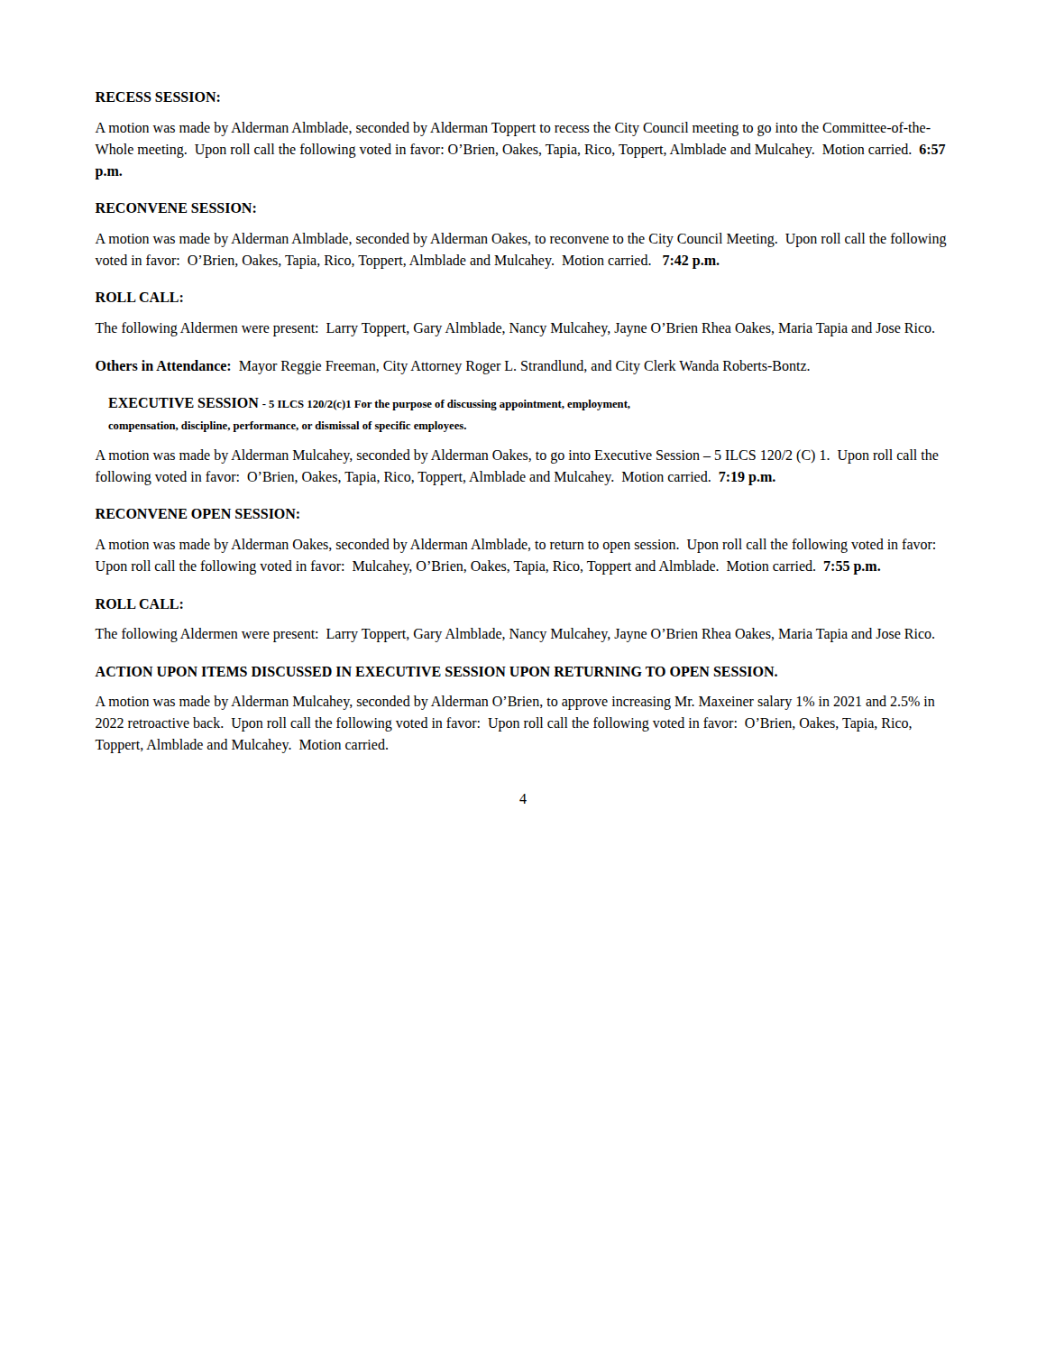RECESS SESSION:
A motion was made by Alderman Almblade, seconded by Alderman Toppert to recess the City Council meeting to go into the Committee-of-the-Whole meeting. Upon roll call the following voted in favor: O’Brien, Oakes, Tapia, Rico, Toppert, Almblade and Mulcahey. Motion carried. 6:57 p.m.
RECONVENE SESSION:
A motion was made by Alderman Almblade, seconded by Alderman Oakes, to reconvene to the City Council Meeting. Upon roll call the following voted in favor: O’Brien, Oakes, Tapia, Rico, Toppert, Almblade and Mulcahey. Motion carried. 7:42 p.m.
ROLL CALL:
The following Aldermen were present: Larry Toppert, Gary Almblade, Nancy Mulcahey, Jayne O’Brien Rhea Oakes, Maria Tapia and Jose Rico.
Others in Attendance: Mayor Reggie Freeman, City Attorney Roger L. Strandlund, and City Clerk Wanda Roberts-Bontz.
EXECUTIVE SESSION - 5 ILCS 120/2(c)1 For the purpose of discussing appointment, employment,
compensation, discipline, performance, or dismissal of specific employees.
A motion was made by Alderman Mulcahey, seconded by Alderman Oakes, to go into Executive Session – 5 ILCS 120/2 (C) 1. Upon roll call the following voted in favor: O’Brien, Oakes, Tapia, Rico, Toppert, Almblade and Mulcahey. Motion carried. 7:19 p.m.
RECONVENE OPEN SESSION:
A motion was made by Alderman Oakes, seconded by Alderman Almblade, to return to open session. Upon roll call the following voted in favor: Upon roll call the following voted in favor: Mulcahey, O’Brien, Oakes, Tapia, Rico, Toppert and Almblade. Motion carried. 7:55 p.m.
ROLL CALL:
The following Aldermen were present: Larry Toppert, Gary Almblade, Nancy Mulcahey, Jayne O’Brien Rhea Oakes, Maria Tapia and Jose Rico.
ACTION UPON ITEMS DISCUSSED IN EXECUTIVE SESSION UPON RETURNING TO OPEN SESSION.
A motion was made by Alderman Mulcahey, seconded by Alderman O’Brien, to approve increasing Mr. Maxeiner salary 1% in 2021 and 2.5% in 2022 retroactive back. Upon roll call the following voted in favor: Upon roll call the following voted in favor: O’Brien, Oakes, Tapia, Rico, Toppert, Almblade and Mulcahey. Motion carried.
4